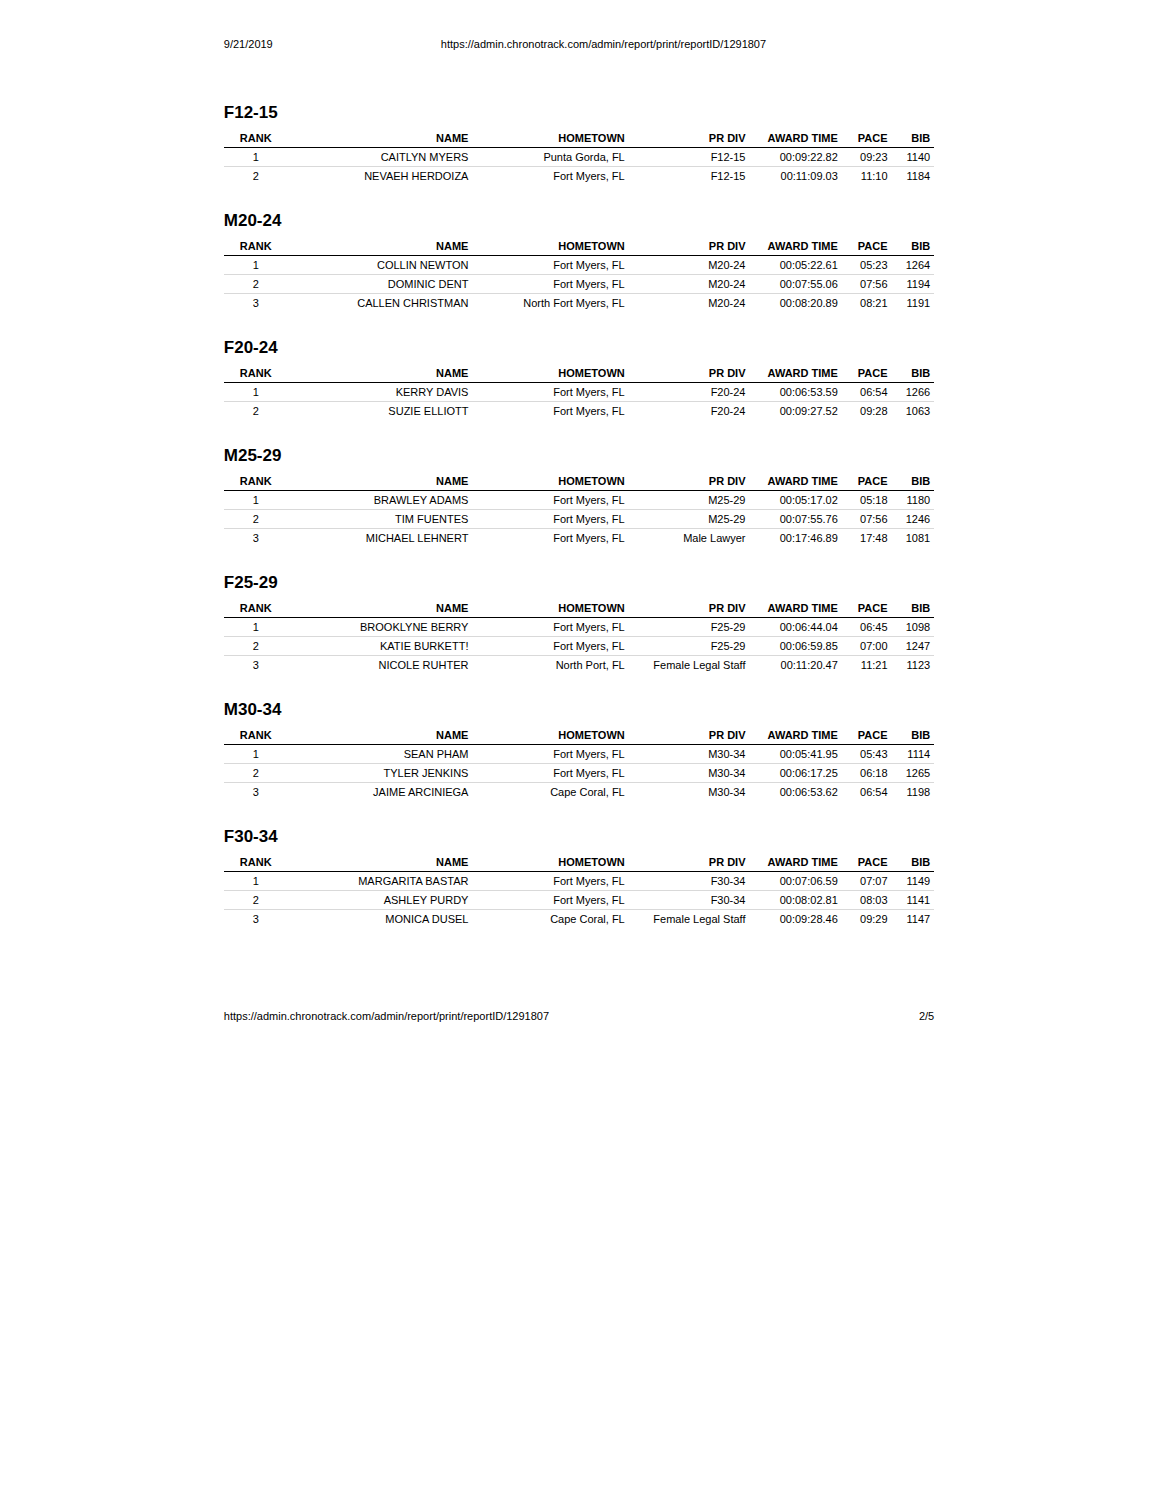9/21/2019 https://admin.chronotrack.com/admin/report/print/reportID/1291807
F12-15
| RANK | NAME | HOMETOWN | PR DIV | AWARD TIME | PACE | BIB |
| --- | --- | --- | --- | --- | --- | --- |
| 1 | CAITLYN MYERS | Punta Gorda, FL | F12-15 | 00:09:22.82 | 09:23 | 1140 |
| 2 | NEVAEH HERDOIZA | Fort Myers, FL | F12-15 | 00:11:09.03 | 11:10 | 1184 |
M20-24
| RANK | NAME | HOMETOWN | PR DIV | AWARD TIME | PACE | BIB |
| --- | --- | --- | --- | --- | --- | --- |
| 1 | COLLIN NEWTON | Fort Myers, FL | M20-24 | 00:05:22.61 | 05:23 | 1264 |
| 2 | DOMINIC DENT | Fort Myers, FL | M20-24 | 00:07:55.06 | 07:56 | 1194 |
| 3 | CALLEN CHRISTMAN | North Fort Myers, FL | M20-24 | 00:08:20.89 | 08:21 | 1191 |
F20-24
| RANK | NAME | HOMETOWN | PR DIV | AWARD TIME | PACE | BIB |
| --- | --- | --- | --- | --- | --- | --- |
| 1 | KERRY DAVIS | Fort Myers, FL | F20-24 | 00:06:53.59 | 06:54 | 1266 |
| 2 | SUZIE ELLIOTT | Fort Myers, FL | F20-24 | 00:09:27.52 | 09:28 | 1063 |
M25-29
| RANK | NAME | HOMETOWN | PR DIV | AWARD TIME | PACE | BIB |
| --- | --- | --- | --- | --- | --- | --- |
| 1 | BRAWLEY ADAMS | Fort Myers, FL | M25-29 | 00:05:17.02 | 05:18 | 1180 |
| 2 | TIM FUENTES | Fort Myers, FL | M25-29 | 00:07:55.76 | 07:56 | 1246 |
| 3 | MICHAEL LEHNERT | Fort Myers, FL | Male Lawyer | 00:17:46.89 | 17:48 | 1081 |
F25-29
| RANK | NAME | HOMETOWN | PR DIV | AWARD TIME | PACE | BIB |
| --- | --- | --- | --- | --- | --- | --- |
| 1 | BROOKLYNE BERRY | Fort Myers, FL | F25-29 | 00:06:44.04 | 06:45 | 1098 |
| 2 | KATIE BURKETT! | Fort Myers, FL | F25-29 | 00:06:59.85 | 07:00 | 1247 |
| 3 | NICOLE RUHTER | North Port, FL | Female Legal Staff | 00:11:20.47 | 11:21 | 1123 |
M30-34
| RANK | NAME | HOMETOWN | PR DIV | AWARD TIME | PACE | BIB |
| --- | --- | --- | --- | --- | --- | --- |
| 1 | SEAN PHAM | Fort Myers, FL | M30-34 | 00:05:41.95 | 05:43 | 1114 |
| 2 | TYLER JENKINS | Fort Myers, FL | M30-34 | 00:06:17.25 | 06:18 | 1265 |
| 3 | JAIME ARCINIEGA | Cape Coral, FL | M30-34 | 00:06:53.62 | 06:54 | 1198 |
F30-34
| RANK | NAME | HOMETOWN | PR DIV | AWARD TIME | PACE | BIB |
| --- | --- | --- | --- | --- | --- | --- |
| 1 | MARGARITA BASTAR | Fort Myers, FL | F30-34 | 00:07:06.59 | 07:07 | 1149 |
| 2 | ASHLEY PURDY | Fort Myers, FL | F30-34 | 00:08:02.81 | 08:03 | 1141 |
| 3 | MONICA DUSEL | Cape Coral, FL | Female Legal Staff | 00:09:28.46 | 09:29 | 1147 |
https://admin.chronotrack.com/admin/report/print/reportID/1291807 2/5